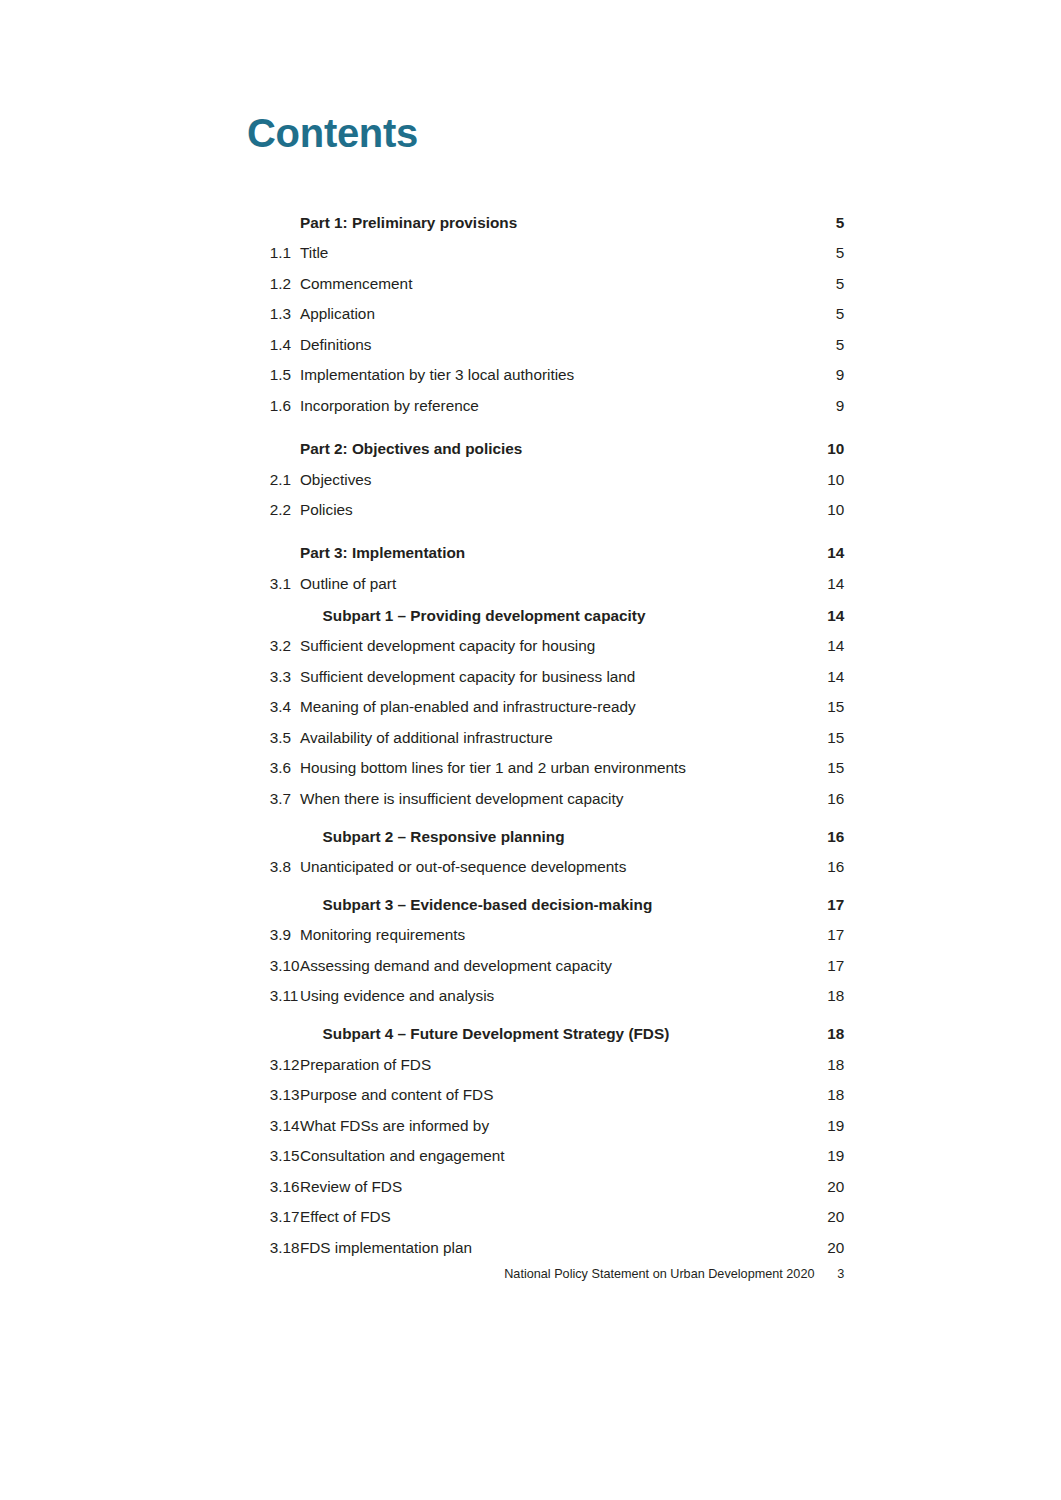Contents
Part 1: Preliminary provisions
5
1.1
Title
5
1.2
Commencement
5
1.3
Application
5
1.4
Definitions
5
1.5
Implementation by tier 3 local authorities
9
1.6
Incorporation by reference
9
Part 2: Objectives and policies
10
2.1
Objectives
10
2.2
Policies
10
Part 3: Implementation
14
3.1
Outline of part
14
Subpart 1 – Providing development capacity
14
3.2
Sufficient development capacity for housing
14
3.3
Sufficient development capacity for business land
14
3.4
Meaning of plan-enabled and infrastructure-ready
15
3.5
Availability of additional infrastructure
15
3.6
Housing bottom lines for tier 1 and 2 urban environments
15
3.7
When there is insufficient development capacity
16
Subpart 2 – Responsive planning
16
3.8
Unanticipated or out-of-sequence developments
16
Subpart 3 – Evidence-based decision-making
17
3.9
Monitoring requirements
17
3.10
Assessing demand and development capacity
17
3.11
Using evidence and analysis
18
Subpart 4 – Future Development Strategy (FDS)
18
3.12
Preparation of FDS
18
3.13
Purpose and content of FDS
18
3.14
What FDSs are informed by
19
3.15
Consultation and engagement
19
3.16
Review of FDS
20
3.17
Effect of FDS
20
3.18
FDS implementation plan
20
National Policy Statement on Urban Development 20203